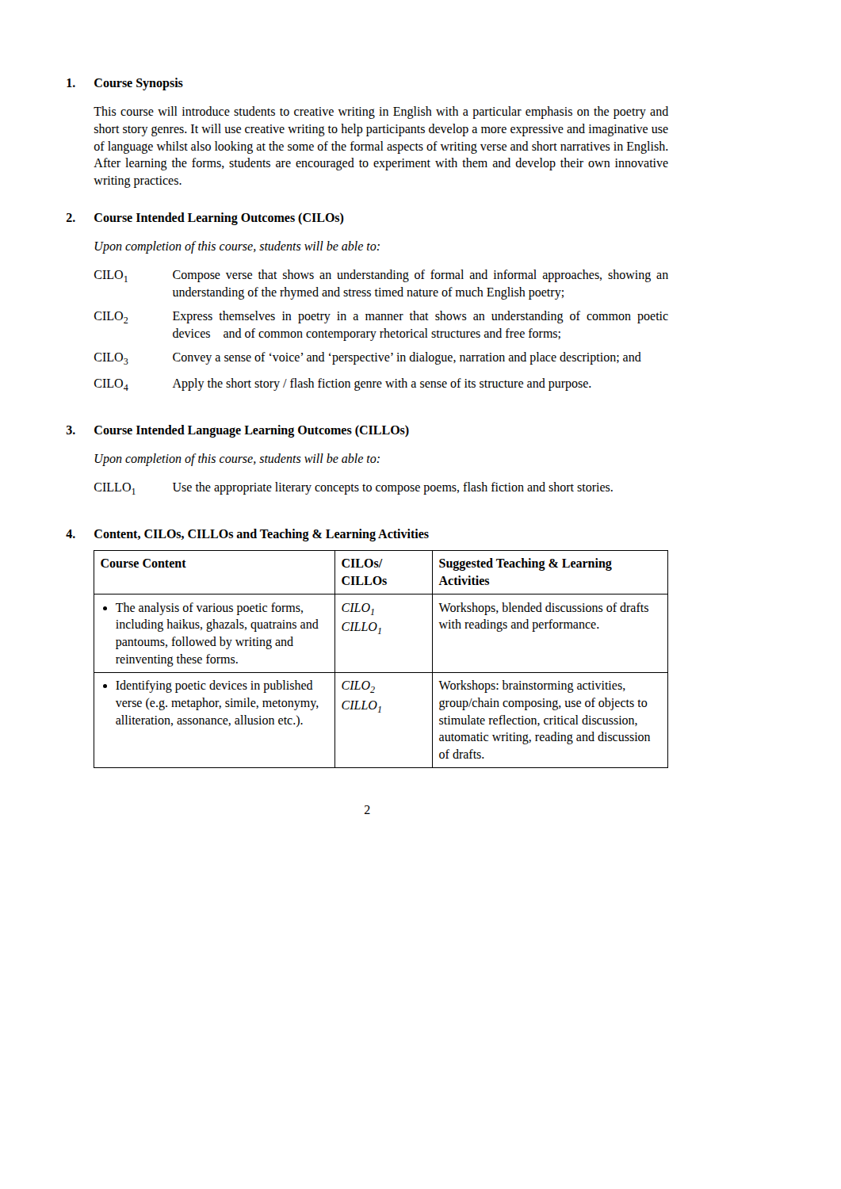Course Synopsis
This course will introduce students to creative writing in English with a particular emphasis on the poetry and short story genres. It will use creative writing to help participants develop a more expressive and imaginative use of language whilst also looking at the some of the formal aspects of writing verse and short narratives in English. After learning the forms, students are encouraged to experiment with them and develop their own innovative writing practices.
Course Intended Learning Outcomes (CILOs)
Upon completion of this course, students will be able to:
| CILO 1 | Compose verse that shows an understanding of formal and informal approaches, showing an understanding of the rhymed and stress timed nature of much English poetry; |
| CILO 2 | Express themselves in poetry in a manner that shows an understanding of common poetic devices and of common contemporary rhetorical structures and free forms; |
| CILO 3 | Convey a sense of ‘voice’ and ‘perspective’ in dialogue, narration and place description; and |
| CILO 4 | Apply the short story / flash fiction genre with a sense of its structure and purpose. |
Course Intended Language Learning Outcomes (CILLOs)
Upon completion of this course, students will be able to:
| CILLO 1 | Use the appropriate literary concepts to compose poems, flash fiction and short stories. |
Content, CILOs, CILLOs and Teaching & Learning Activities
| Course Content | CILOs/ CILLOs | Suggested Teaching & Learning Activities |
| --- | --- | --- |
| The analysis of various poetic forms, including haikus, ghazals, quatrains and pantoums, followed by writing and reinventing these forms. | CILO 1 CILLO 1 | Workshops, blended discussions of drafts with readings and performance. |
| Identifying poetic devices in published verse (e.g. metaphor, simile, metonymy, alliteration, assonance, allusion etc.). | CILO 2 CILLO 1 | Workshops: brainstorming activities, group/chain composing, use of objects to stimulate reflection, critical discussion, automatic writing, reading and discussion of drafts. |
2